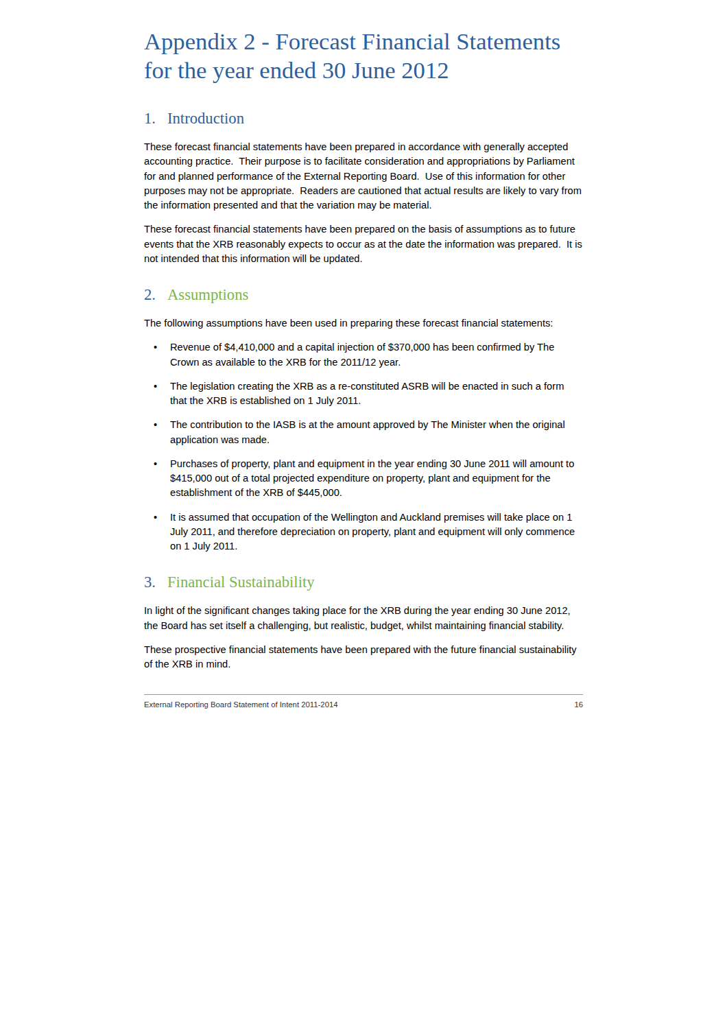Appendix 2 - Forecast Financial Statements
for the year ended 30 June 2012
1. Introduction
These forecast financial statements have been prepared in accordance with generally accepted accounting practice. Their purpose is to facilitate consideration and appropriations by Parliament for and planned performance of the External Reporting Board. Use of this information for other purposes may not be appropriate. Readers are cautioned that actual results are likely to vary from the information presented and that the variation may be material.
These forecast financial statements have been prepared on the basis of assumptions as to future events that the XRB reasonably expects to occur as at the date the information was prepared. It is not intended that this information will be updated.
2. Assumptions
The following assumptions have been used in preparing these forecast financial statements:
Revenue of $4,410,000 and a capital injection of $370,000 has been confirmed by The Crown as available to the XRB for the 2011/12 year.
The legislation creating the XRB as a re-constituted ASRB will be enacted in such a form that the XRB is established on 1 July 2011.
The contribution to the IASB is at the amount approved by The Minister when the original application was made.
Purchases of property, plant and equipment in the year ending 30 June 2011 will amount to $415,000 out of a total projected expenditure on property, plant and equipment for the establishment of the XRB of $445,000.
It is assumed that occupation of the Wellington and Auckland premises will take place on 1 July 2011, and therefore depreciation on property, plant and equipment will only commence on 1 July 2011.
3. Financial Sustainability
In light of the significant changes taking place for the XRB during the year ending 30 June 2012, the Board has set itself a challenging, but realistic, budget, whilst maintaining financial stability.
These prospective financial statements have been prepared with the future financial sustainability of the XRB in mind.
External Reporting Board Statement of Intent 2011-2014 16